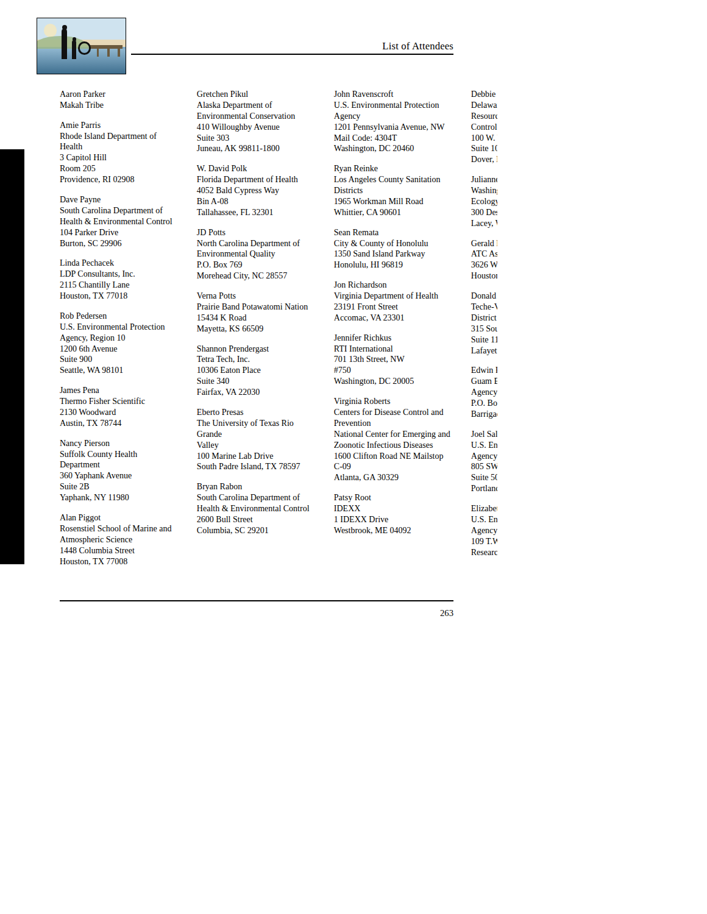US EPA ARCHIVE DOCUMENT
List of Attendees
Aaron Parker
Makah Tribe
Amie Parris
Rhode Island Department of Health
3 Capitol Hill
Room 205
Providence, RI 02908
Dave Payne
South Carolina Department of
Health & Environmental Control
104 Parker Drive
Burton, SC 29906
Linda Pechacek
LDP Consultants, Inc.
2115 Chantilly Lane
Houston, TX 77018
Rob Pedersen
U.S. Environmental Protection
Agency, Region 10
1200 6th Avenue
Suite 900
Seattle, WA 98101
James Pena
Thermo Fisher Scientific
2130 Woodward
Austin, TX 78744
Nancy Pierson
Suffolk County Health Department
360 Yaphank Avenue
Suite 2B
Yaphank, NY 11980
Alan Piggot
Rosenstiel School of Marine and
Atmospheric Science
1448 Columbia Street
Houston, TX 77008
Gretchen Pikul
Alaska Department of
Environmental Conservation
410 Willoughby Avenue
Suite 303
Juneau, AK 99811-1800
W. David Polk
Florida Department of Health
4052 Bald Cypress Way
Bin A-08
Tallahassee, FL 32301
JD Potts
North Carolina Department of
Environmental Quality
P.O. Box 769
Morehead City, NC 28557
Verna Potts
Prairie Band Potawatomi Nation
15434 K Road
Mayetta, KS 66509
Shannon Prendergast
Tetra Tech, Inc.
10306 Eaton Place
Suite 340
Fairfax, VA 22030
Eberto Presas
The University of Texas Rio Grande
Valley
100 Marine Lab Drive
South Padre Island, TX 78597
Bryan Rabon
South Carolina Department of
Health & Environmental Control
2600 Bull Street
Columbia, SC 29201
John Ravenscroft
U.S. Environmental Protection
Agency
1201 Pennsylvania Avenue, NW
Mail Code: 4304T
Washington, DC 20460
Ryan Reinke
Los Angeles County Sanitation
Districts
1965 Workman Mill Road
Whittier, CA 90601
Sean Remata
City & County of Honolulu
1350 Sand Island Parkway
Honolulu, HI 96819
Jon Richardson
Virginia Department of Health
23191 Front Street
Accomac, VA 23301
Jennifer Richkus
RTI International
701 13th Street, NW
#750
Washington, DC 20005
Virginia Roberts
Centers for Disease Control and
Prevention
National Center for Emerging and
Zoonotic Infectious Diseases
1600 Clifton Road NE Mailstop C-09
Atlanta, GA 30329
Patsy Root
IDEXX
1 IDEXX Drive
Westbrook, ME 04092
Debbie Rouse
Delaware Department of Natural
Resources and Environmental
Control
100 W. Water Street
Suite 10 B
Dover, DE 19904
Julianne Ruffner
Washington State Department of
Ecology
300 Desmond Drive, SE
Lacey, WA 98503
Gerald Ruiz
ATC Associates
3626 Westchase Drive
Houston, TX 77042
Donald Sagrera
Teche-Vermilion Fresh Water District
315 South College
Suite 110
Lafayette, LA 70503
Edwin Robert Salas
Guam Environmental Protection
Agency
P.O. Box 22439 GMF
Barrigada, GU 96921
Joel Salter
U.S. Environmental Protection
Agency, Region 10
805 SW Broadway
Suite 500
Portland, OR 97205
Elizabeth Sams
U.S. Environmental Protection
Agency
109 T.W. Alexander Drive
Research Triangle Park, NC 27711
263